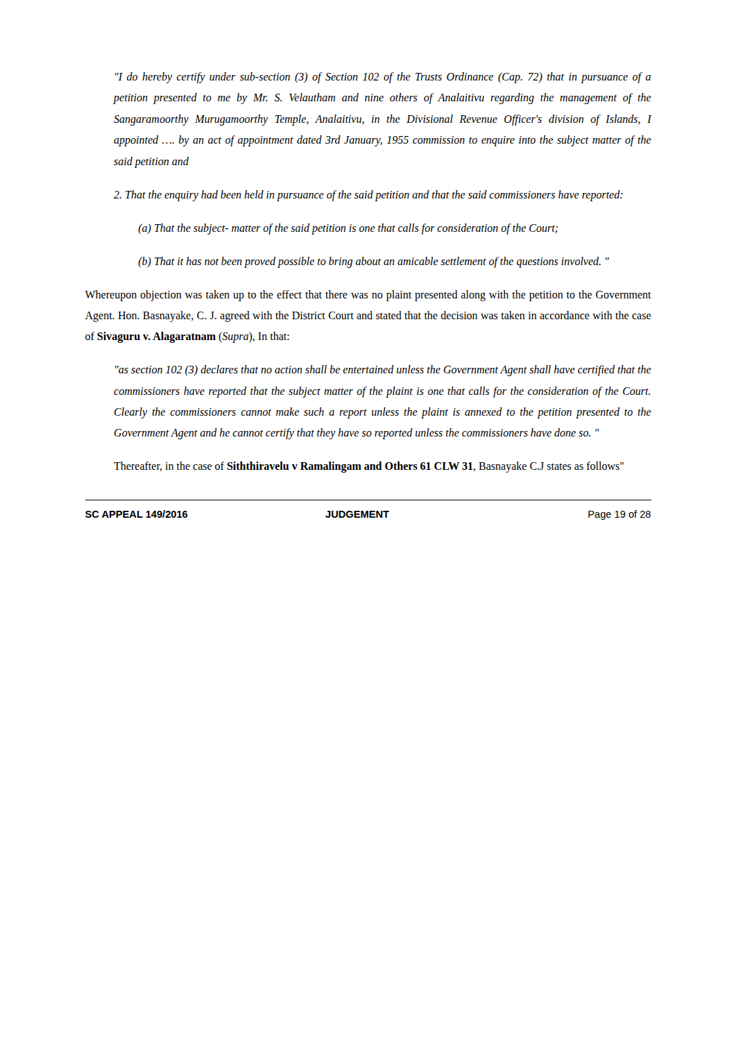"I do hereby certify under sub-section (3) of Section 102 of the Trusts Ordinance (Cap. 72) that in pursuance of a petition presented to me by Mr. S. Velautham and nine others of Analaitivu regarding the management of the Sangaramoorthy Murugamoorthy Temple, Analaitivu, in the Divisional Revenue Officer's division of Islands, I appointed …. by an act of appointment dated 3rd January, 1955 commission to enquire into the subject matter of the said petition and
2. That the enquiry had been held in pursuance of the said petition and that the said commissioners have reported:
(a) That the subject- matter of the said petition is one that calls for consideration of the Court;
(b) That it has not been proved possible to bring about an amicable settlement of the questions involved. "
Whereupon objection was taken up to the effect that there was no plaint presented along with the petition to the Government Agent. Hon. Basnayake, C. J. agreed with the District Court and stated that the decision was taken in accordance with the case of Sivaguru v. Alagaratnam (Supra), In that:
"as section 102 (3) declares that no action shall be entertained unless the Government Agent shall have certified that the commissioners have reported that the subject matter of the plaint is one that calls for the consideration of the Court. Clearly the commissioners cannot make such a report unless the plaint is annexed to the petition presented to the Government Agent and he cannot certify that they have so reported unless the commissioners have done so. "
Thereafter, in the case of Siththiravelu v Ramalingam and Others 61 CLW 31, Basnayake C.J states as follows"
SC APPEAL 149/2016 JUDGEMENT Page 19 of 28